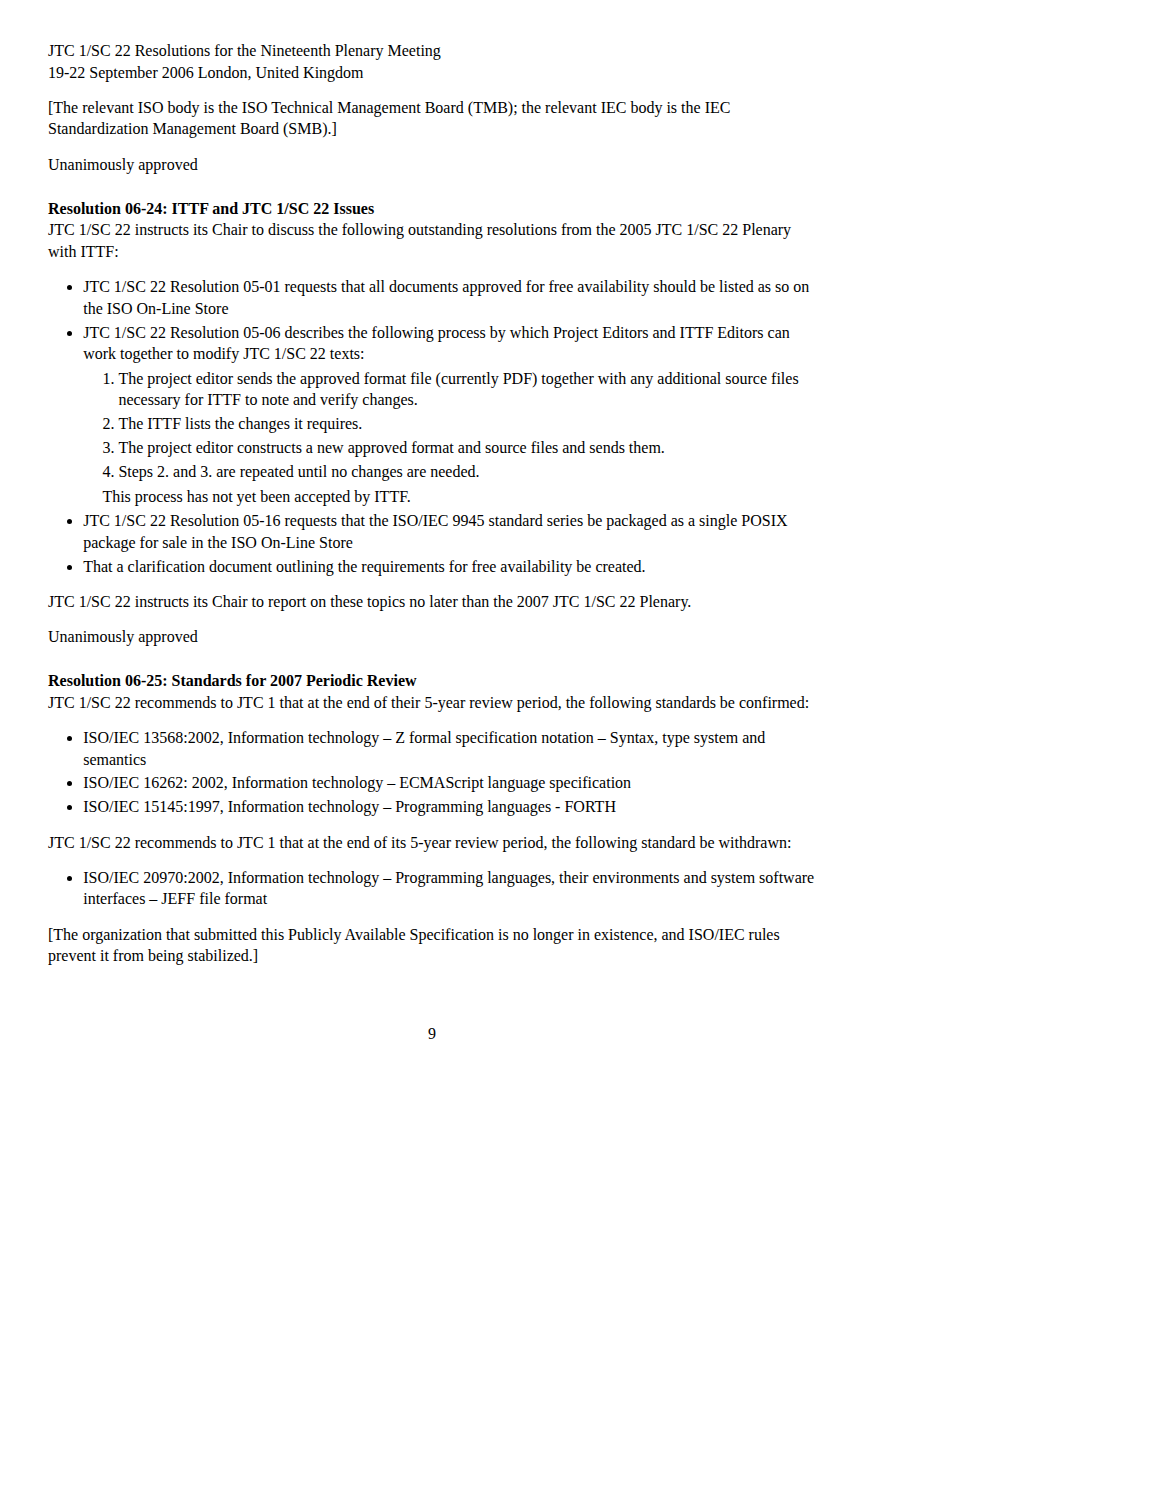JTC 1/SC 22 Resolutions for the Nineteenth Plenary Meeting
19-22 September 2006 London, United Kingdom
[The relevant ISO body is the ISO Technical Management Board (TMB); the relevant IEC body is the IEC Standardization Management Board (SMB).]
Unanimously approved
Resolution 06-24: ITTF and JTC 1/SC 22 Issues
JTC 1/SC 22 instructs its Chair to discuss the following outstanding resolutions from the 2005 JTC 1/SC 22 Plenary with ITTF:
JTC 1/SC 22 Resolution 05-01 requests that all documents approved for free availability should be listed as so on the ISO On-Line Store
JTC 1/SC 22 Resolution 05-06 describes the following process by which Project Editors and ITTF Editors can work together to modify JTC 1/SC 22 texts:
The project editor sends the approved format file (currently PDF) together with any additional source files necessary for ITTF to note and verify changes.
The ITTF lists the changes it requires.
The project editor constructs a new approved format and source files and sends them.
Steps 2. and 3. are repeated until no changes are needed.
This process has not yet been accepted by ITTF.
JTC 1/SC 22 Resolution 05-16 requests that the ISO/IEC 9945 standard series be packaged as a single POSIX package for sale in the ISO On-Line Store
That a clarification document outlining the requirements for free availability be created.
JTC 1/SC 22 instructs its Chair to report on these topics no later than the 2007 JTC 1/SC 22 Plenary.
Unanimously approved
Resolution 06-25: Standards for 2007 Periodic Review
JTC 1/SC 22 recommends to JTC 1 that at the end of their 5-year review period, the following standards be confirmed:
ISO/IEC 13568:2002, Information technology – Z formal specification notation – Syntax, type system and semantics
ISO/IEC 16262: 2002, Information technology – ECMAScript language specification
ISO/IEC 15145:1997, Information technology – Programming languages - FORTH
JTC 1/SC 22 recommends to JTC 1 that at the end of its 5-year review period, the following standard be withdrawn:
ISO/IEC 20970:2002, Information technology – Programming languages, their environments and system software interfaces – JEFF file format
[The organization that submitted this Publicly Available Specification is no longer in existence, and ISO/IEC rules prevent it from being stabilized.]
9